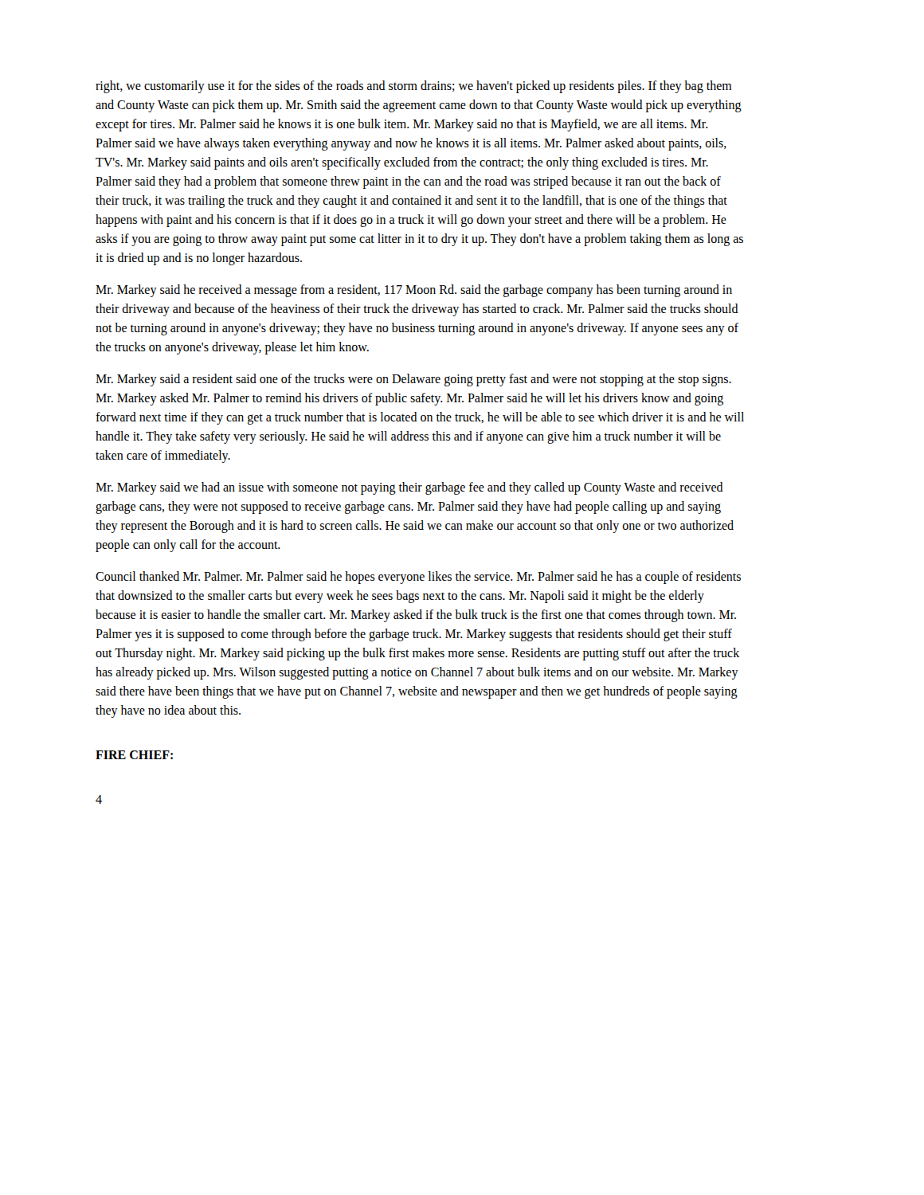right, we customarily use it for the sides of the roads and storm drains; we haven't picked up residents piles. If they bag them and County Waste can pick them up. Mr. Smith said the agreement came down to that County Waste would pick up everything except for tires. Mr. Palmer said he knows it is one bulk item. Mr. Markey said no that is Mayfield, we are all items. Mr. Palmer said we have always taken everything anyway and now he knows it is all items. Mr. Palmer asked about paints, oils, TV's. Mr. Markey said paints and oils aren't specifically excluded from the contract; the only thing excluded is tires. Mr. Palmer said they had a problem that someone threw paint in the can and the road was striped because it ran out the back of their truck, it was trailing the truck and they caught it and contained it and sent it to the landfill, that is one of the things that happens with paint and his concern is that if it does go in a truck it will go down your street and there will be a problem. He asks if you are going to throw away paint put some cat litter in it to dry it up. They don't have a problem taking them as long as it is dried up and is no longer hazardous.
Mr. Markey said he received a message from a resident, 117 Moon Rd. said the garbage company has been turning around in their driveway and because of the heaviness of their truck the driveway has started to crack. Mr. Palmer said the trucks should not be turning around in anyone's driveway; they have no business turning around in anyone's driveway. If anyone sees any of the trucks on anyone's driveway, please let him know.
Mr. Markey said a resident said one of the trucks were on Delaware going pretty fast and were not stopping at the stop signs. Mr. Markey asked Mr. Palmer to remind his drivers of public safety. Mr. Palmer said he will let his drivers know and going forward next time if they can get a truck number that is located on the truck, he will be able to see which driver it is and he will handle it. They take safety very seriously. He said he will address this and if anyone can give him a truck number it will be taken care of immediately.
Mr. Markey said we had an issue with someone not paying their garbage fee and they called up County Waste and received garbage cans, they were not supposed to receive garbage cans. Mr. Palmer said they have had people calling up and saying they represent the Borough and it is hard to screen calls. He said we can make our account so that only one or two authorized people can only call for the account.
Council thanked Mr. Palmer. Mr. Palmer said he hopes everyone likes the service. Mr. Palmer said he has a couple of residents that downsized to the smaller carts but every week he sees bags next to the cans. Mr. Napoli said it might be the elderly because it is easier to handle the smaller cart. Mr. Markey asked if the bulk truck is the first one that comes through town. Mr. Palmer yes it is supposed to come through before the garbage truck. Mr. Markey suggests that residents should get their stuff out Thursday night. Mr. Markey said picking up the bulk first makes more sense. Residents are putting stuff out after the truck has already picked up. Mrs. Wilson suggested putting a notice on Channel 7 about bulk items and on our website. Mr. Markey said there have been things that we have put on Channel 7, website and newspaper and then we get hundreds of people saying they have no idea about this.
FIRE CHIEF:
4